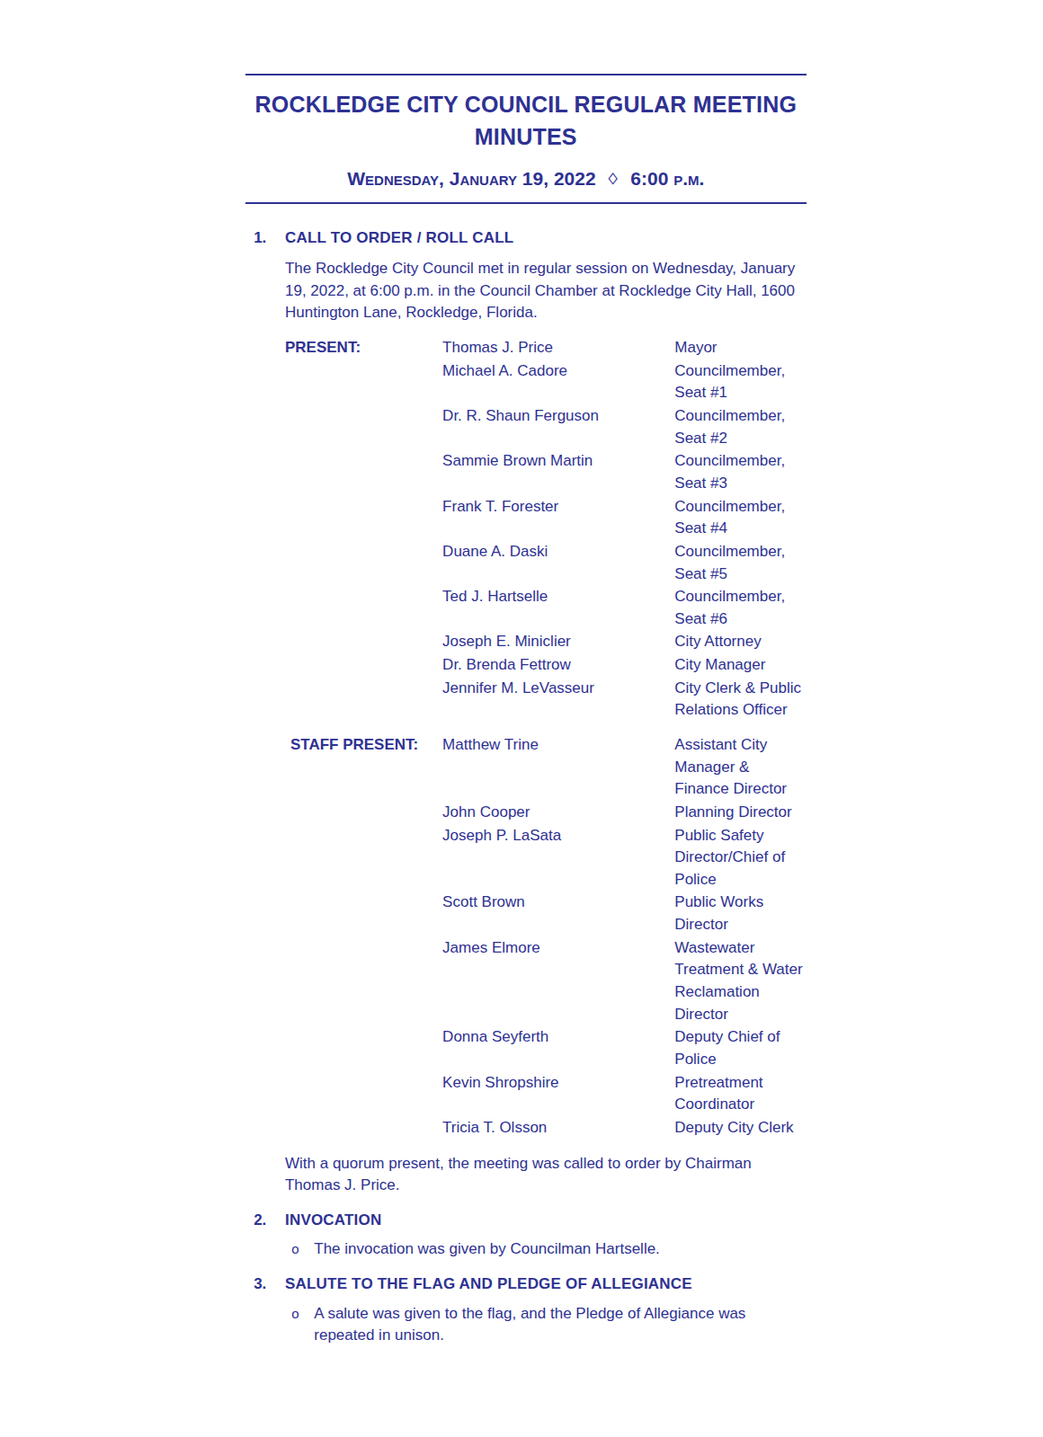ROCKLEDGE CITY COUNCIL REGULAR MEETING MINUTES
Wednesday, January 19, 2022 ♢ 6:00 p.m.
Call to Order / Roll Call
The Rockledge City Council met in regular session on Wednesday, January 19, 2022, at 6:00 p.m. in the Council Chamber at Rockledge City Hall, 1600 Huntington Lane, Rockledge, Florida.
| PRESENT: | Thomas J. Price | Mayor |
| | Michael A. Cadore | Councilmember, Seat #1 |
| | Dr. R. Shaun Ferguson | Councilmember, Seat #2 |
| | Sammie Brown Martin | Councilmember, Seat #3 |
| | Frank T. Forester | Councilmember, Seat #4 |
| | Duane A. Daski | Councilmember, Seat #5 |
| | Ted J. Hartselle | Councilmember, Seat #6 |
| | Joseph E. Miniclier | City Attorney |
| | Dr. Brenda Fettrow | City Manager |
| | Jennifer M. LeVasseur | City Clerk & Public Relations Officer |
| STAFF PRESENT: | Matthew Trine | Assistant City Manager & Finance Director |
| | John Cooper | Planning Director |
| | Joseph P. LaSata | Public Safety Director/Chief of Police |
| | Scott Brown | Public Works Director |
| | James Elmore | Wastewater Treatment & Water Reclamation Director |
| | Donna Seyferth | Deputy Chief of Police |
| | Kevin Shropshire | Pretreatment Coordinator |
| | Tricia T. Olsson | Deputy City Clerk |
With a quorum present, the meeting was called to order by Chairman Thomas J. Price.
Invocation
The invocation was given by Councilman Hartselle.
Salute to the Flag and Pledge of Allegiance
A salute was given to the flag, and the Pledge of Allegiance was repeated in unison.